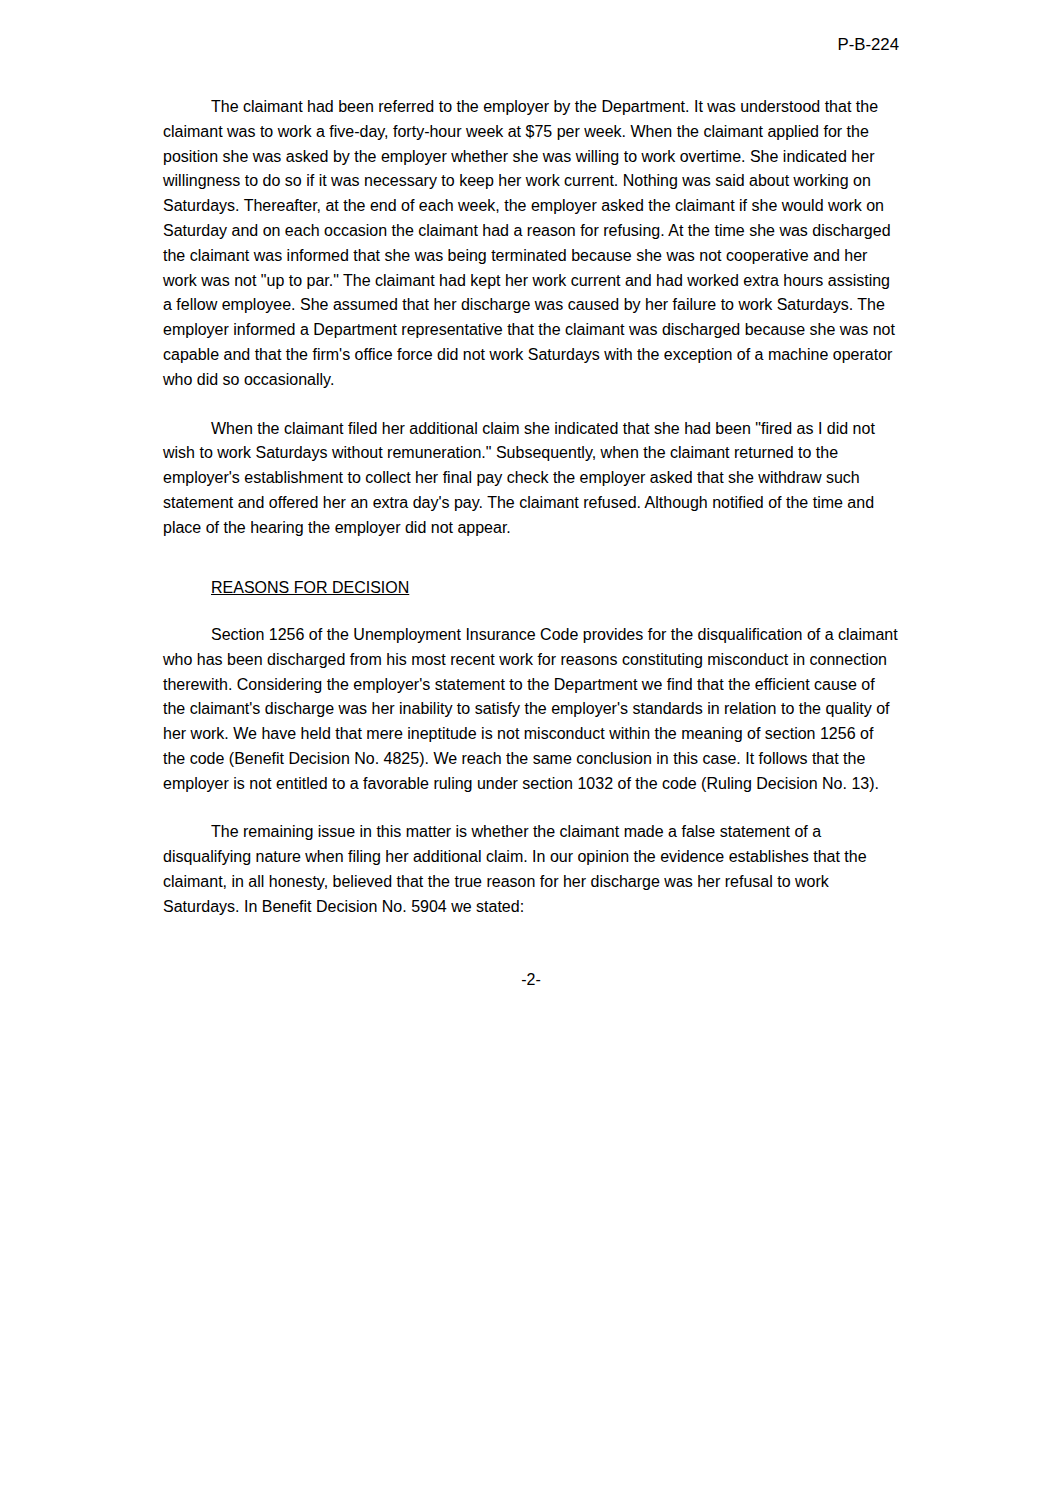P-B-224
The claimant had been referred to the employer by the Department. It was understood that the claimant was to work a five-day, forty-hour week at $75 per week. When the claimant applied for the position she was asked by the employer whether she was willing to work overtime. She indicated her willingness to do so if it was necessary to keep her work current. Nothing was said about working on Saturdays. Thereafter, at the end of each week, the employer asked the claimant if she would work on Saturday and on each occasion the claimant had a reason for refusing. At the time she was discharged the claimant was informed that she was being terminated because she was not cooperative and her work was not "up to par." The claimant had kept her work current and had worked extra hours assisting a fellow employee. She assumed that her discharge was caused by her failure to work Saturdays. The employer informed a Department representative that the claimant was discharged because she was not capable and that the firm's office force did not work Saturdays with the exception of a machine operator who did so occasionally.
When the claimant filed her additional claim she indicated that she had been "fired as I did not wish to work Saturdays without remuneration." Subsequently, when the claimant returned to the employer's establishment to collect her final pay check the employer asked that she withdraw such statement and offered her an extra day's pay. The claimant refused. Although notified of the time and place of the hearing the employer did not appear.
REASONS FOR DECISION
Section 1256 of the Unemployment Insurance Code provides for the disqualification of a claimant who has been discharged from his most recent work for reasons constituting misconduct in connection therewith. Considering the employer's statement to the Department we find that the efficient cause of the claimant's discharge was her inability to satisfy the employer's standards in relation to the quality of her work. We have held that mere ineptitude is not misconduct within the meaning of section 1256 of the code (Benefit Decision No. 4825). We reach the same conclusion in this case. It follows that the employer is not entitled to a favorable ruling under section 1032 of the code (Ruling Decision No. 13).
The remaining issue in this matter is whether the claimant made a false statement of a disqualifying nature when filing her additional claim. In our opinion the evidence establishes that the claimant, in all honesty, believed that the true reason for her discharge was her refusal to work Saturdays. In Benefit Decision No. 5904 we stated:
-2-